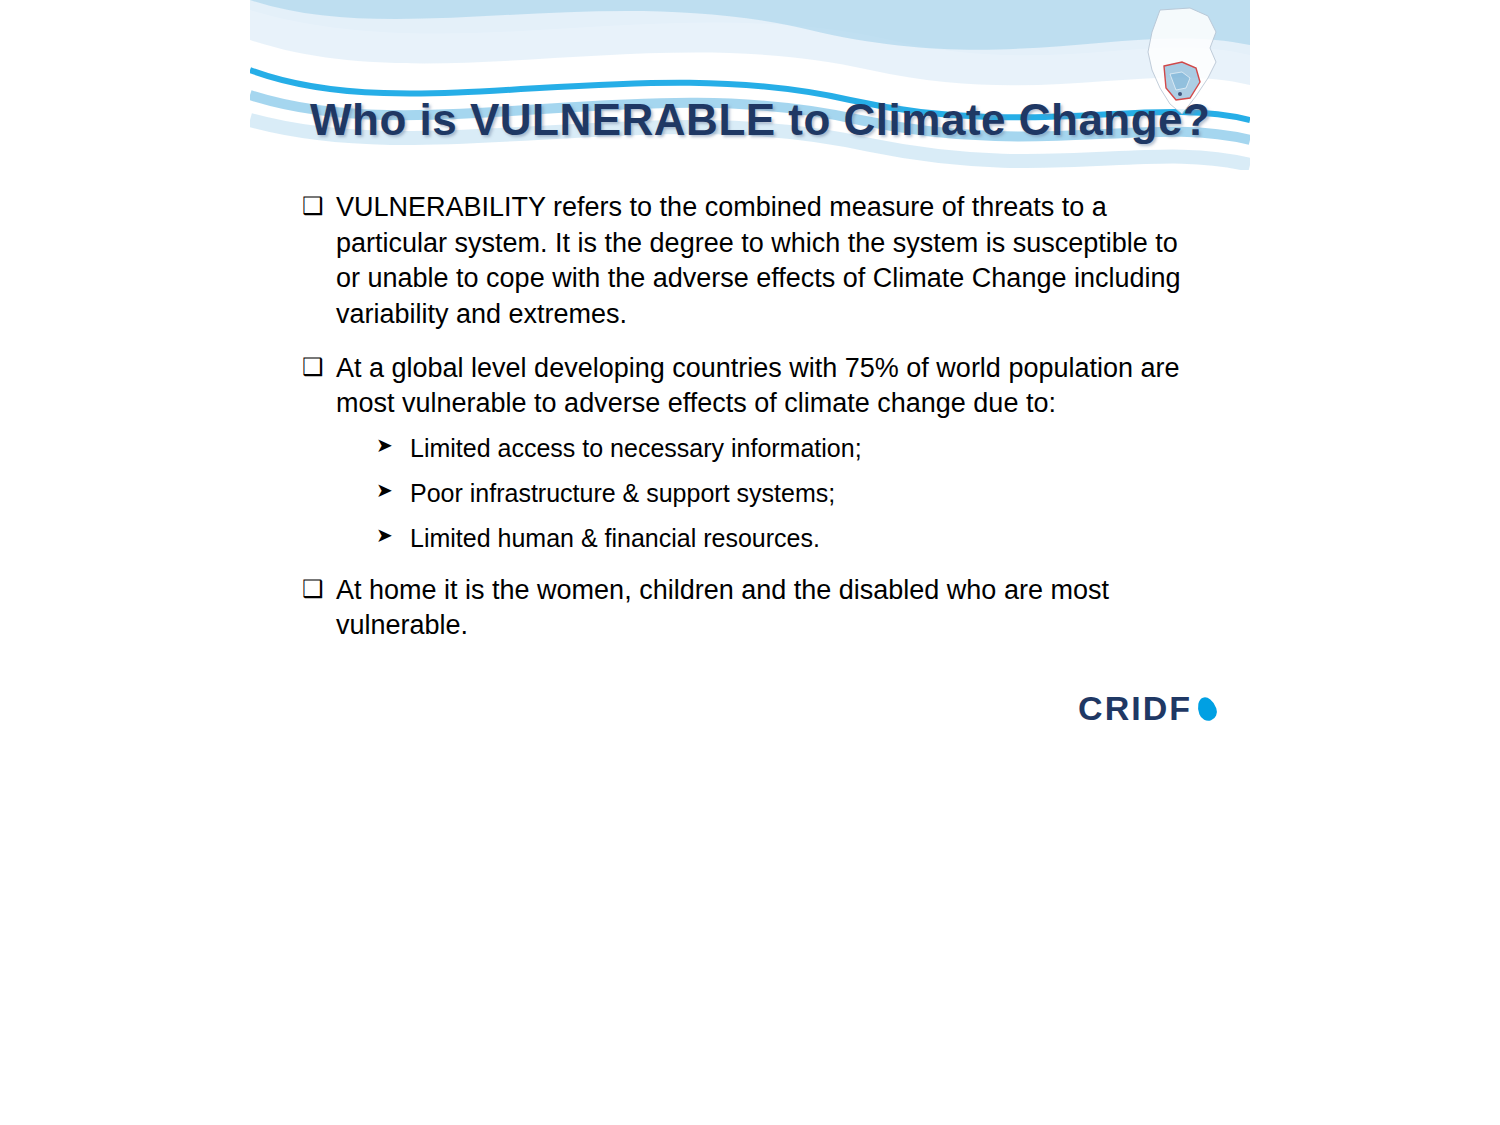Who is VULNERABLE to Climate Change?
VULNERABILITY refers to the combined measure of threats to a particular system. It is the degree to which the system is susceptible to or unable to cope with the adverse effects of Climate Change including variability and extremes.
At a global level developing countries with 75% of world population are most vulnerable to adverse effects of climate change due to:
Limited access to necessary information;
Poor infrastructure & support systems;
Limited human & financial resources.
At home it is the women, children and the disabled who are most vulnerable.
CRIDF